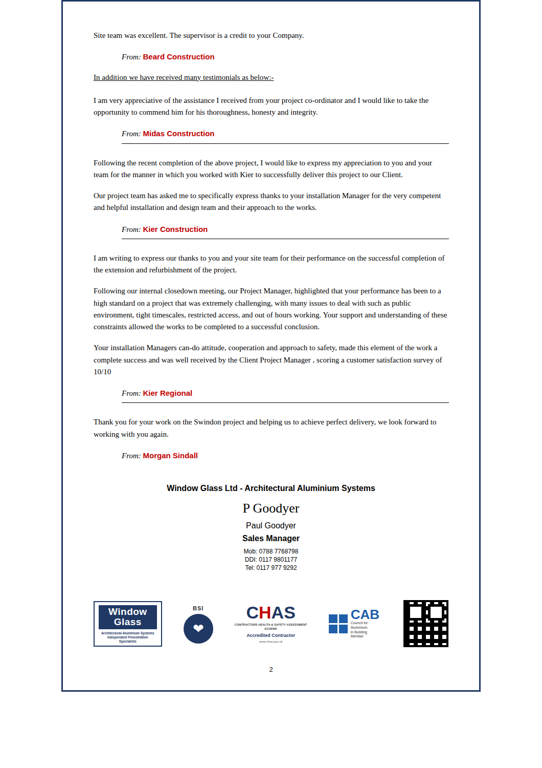Site team was excellent. The supervisor is a credit to your Company.
From: Beard Construction
In addition we have received many testimonials as below:-
I am very appreciative of the assistance I received from your project co-ordinator and I would like to take the opportunity to commend him for his thoroughness, honesty and integrity.
From: Midas Construction
Following the recent completion of the above project, I would like to express my appreciation to you and your team for the manner in which you worked with Kier to successfully deliver this project to our Client.
Our project team has asked me to specifically express thanks to your installation Manager for the very competent and helpful installation and design team and their approach to the works.
From: Kier Construction
I am writing to express our thanks to you and your site team for their performance on the successful completion of the extension and refurbishment of the project.
Following our internal closedown meeting, our Project Manager, highlighted that your performance has been to a high standard on a project that was extremely challenging, with many issues to deal with such as public environment, tight timescales, restricted access, and out of hours working. Your support and understanding of these constraints allowed the works to be completed to a successful conclusion.
Your installation Managers can-do attitude, cooperation and approach to safety, made this element of the work a complete success and was well received by the Client Project Manager , scoring a customer satisfaction survey of 10/10
From: Kier Regional
Thank you for your work on the Swindon project and helping us to achieve perfect delivery, we look forward to working with you again.
From: Morgan Sindall
Window Glass Ltd - Architectural Aluminium Systems
P Goodyer
Paul Goodyer
Sales Manager
Mob: 0788 7768798
DDI: 0117 9801177
Tel: 0117 977 9292
Window
Glass
Architectural Aluminium Systems
Independent Fenestration Specialists
BSI
❤
CHAS
CONTRACTORS HEALTH & SAFETY ASSESSMENT SCHEME
Accredited Contractor
www.chas.gov.uk
CAB
Council for Aluminium
in Building
Member
2